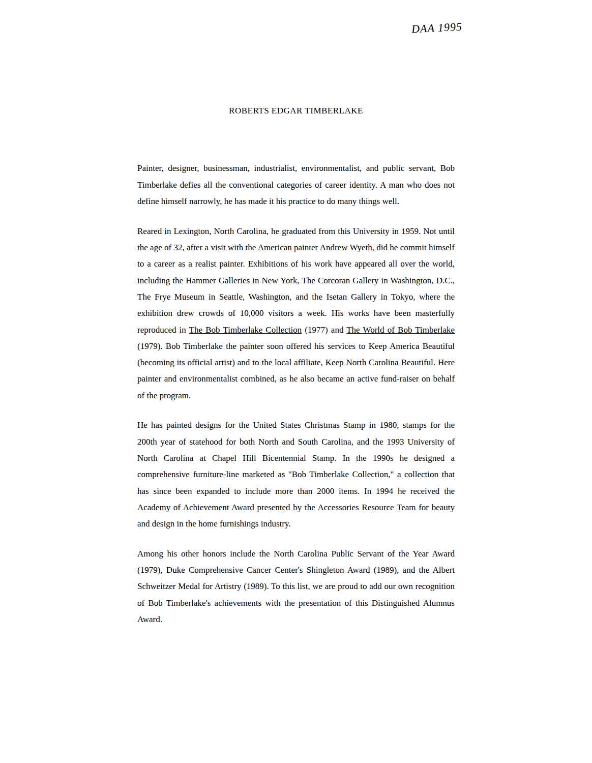DAA 1995
ROBERTS EDGAR TIMBERLAKE
Painter, designer, businessman, industrialist, environmentalist, and public servant, Bob Timberlake defies all the conventional categories of career identity. A man who does not define himself narrowly, he has made it his practice to do many things well.
Reared in Lexington, North Carolina, he graduated from this University in 1959. Not until the age of 32, after a visit with the American painter Andrew Wyeth, did he commit himself to a career as a realist painter. Exhibitions of his work have appeared all over the world, including the Hammer Galleries in New York, The Corcoran Gallery in Washington, D.C., The Frye Museum in Seattle, Washington, and the Isetan Gallery in Tokyo, where the exhibition drew crowds of 10,000 visitors a week. His works have been masterfully reproduced in The Bob Timberlake Collection (1977) and The World of Bob Timberlake (1979). Bob Timberlake the painter soon offered his services to Keep America Beautiful (becoming its official artist) and to the local affiliate, Keep North Carolina Beautiful. Here painter and environmentalist combined, as he also became an active fund-raiser on behalf of the program.
He has painted designs for the United States Christmas Stamp in 1980, stamps for the 200th year of statehood for both North and South Carolina, and the 1993 University of North Carolina at Chapel Hill Bicentennial Stamp. In the 1990s he designed a comprehensive furniture-line marketed as "Bob Timberlake Collection," a collection that has since been expanded to include more than 2000 items. In 1994 he received the Academy of Achievement Award presented by the Accessories Resource Team for beauty and design in the home furnishings industry.
Among his other honors include the North Carolina Public Servant of the Year Award (1979), Duke Comprehensive Cancer Center's Shingleton Award (1989), and the Albert Schweitzer Medal for Artistry (1989). To this list, we are proud to add our own recognition of Bob Timberlake's achievements with the presentation of this Distinguished Alumnus Award.